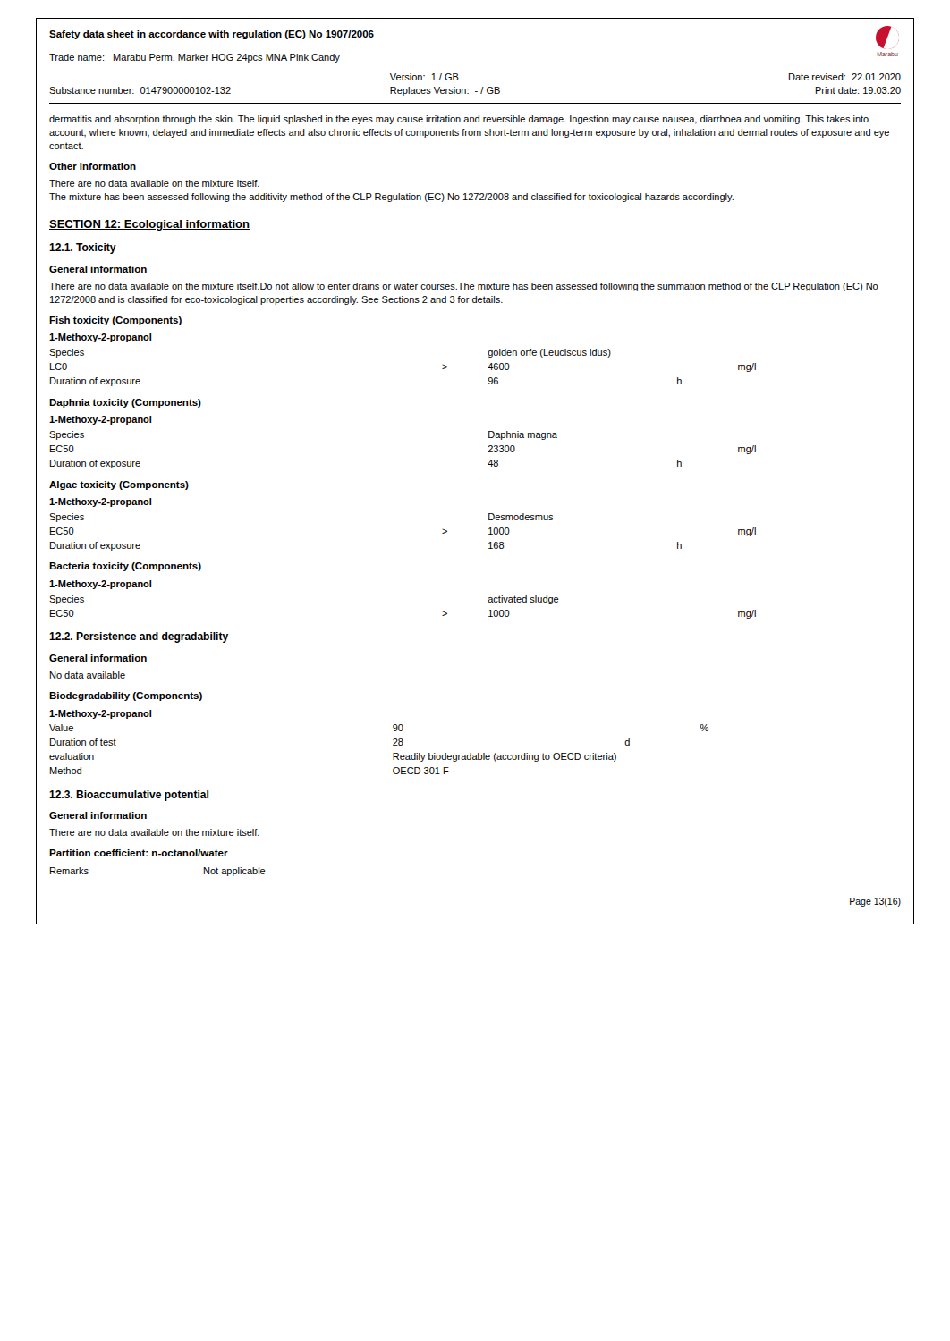Marabu
Safety data sheet in accordance with regulation (EC) No 1907/2006
Trade name: Marabu Perm. Marker HOG 24pcs MNA Pink Candy
| | Version: 1 / GB | Date revised: 22.01.2020 |
| Substance number: 0147900000102-132 | Replaces Version: - / GB | Print date: 19.03.20 |
dermatitis and absorption through the skin. The liquid splashed in the eyes may cause irritation and reversible damage. Ingestion may cause nausea, diarrhoea and vomiting. This takes into account, where known, delayed and immediate effects and also chronic effects of components from short-term and long-term exposure by oral, inhalation and dermal routes of exposure and eye contact.
Other information
There are no data available on the mixture itself.
The mixture has been assessed following the additivity method of the CLP Regulation (EC) No 1272/2008 and classified for toxicological hazards accordingly.
SECTION 12: Ecological information
12.1. Toxicity
General information
There are no data available on the mixture itself.Do not allow to enter drains or water courses.The mixture has been assessed following the summation method of the CLP Regulation (EC) No 1272/2008 and is classified for eco-toxicological properties accordingly. See Sections 2 and 3 for details.
Fish toxicity (Components)
1-Methoxy-2-propanol
| Species | | golden orfe (Leuciscus idus) |
| LC0 | > | 4600 | | mg/l |
| Duration of exposure | | 96 | h | |
Daphnia toxicity (Components)
1-Methoxy-2-propanol
| Species | | Daphnia magna |
| EC50 | | 23300 | | mg/l |
| Duration of exposure | | 48 | h | |
Algae toxicity (Components)
1-Methoxy-2-propanol
| Species | | Desmodesmus |
| EC50 | > | 1000 | | mg/l |
| Duration of exposure | | 168 | h | |
Bacteria toxicity (Components)
1-Methoxy-2-propanol
| Species | | activated sludge |
| EC50 | > | 1000 | | mg/l |
12.2. Persistence and degradability
General information
No data available
Biodegradability (Components)
1-Methoxy-2-propanol
| Value | | 90 | | % |
| Duration of test | | 28 | d | |
| evaluation | | Readily biodegradable (according to OECD criteria) |
| Method | | OECD 301 F |
12.3. Bioaccumulative potential
General information
There are no data available on the mixture itself.
Partition coefficient: n-octanol/water
| Remarks | | Not applicable |
Page 13(16)